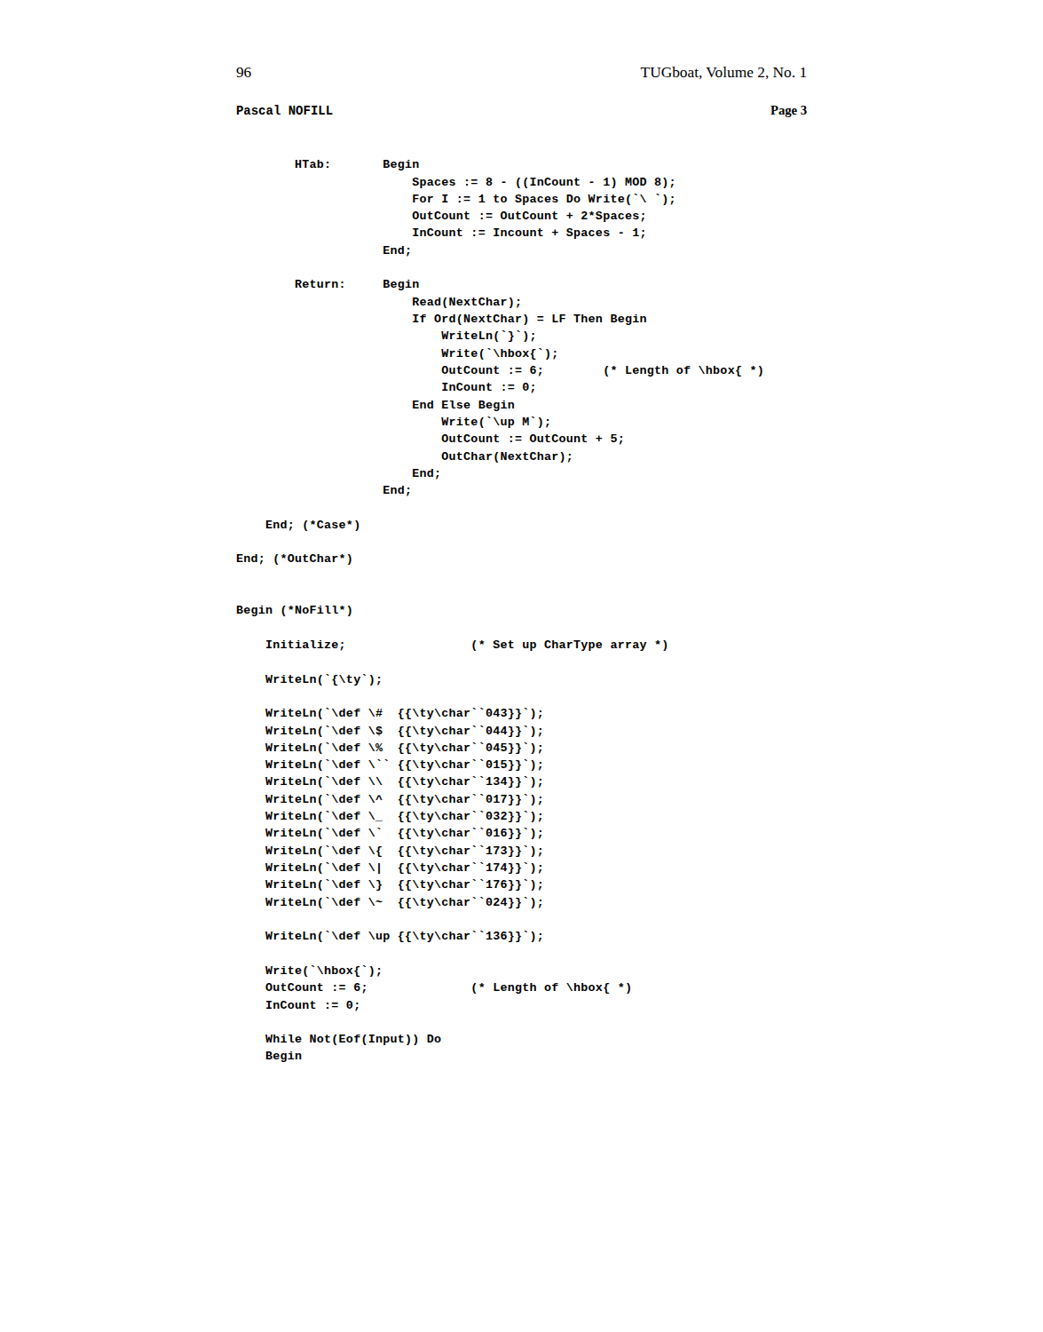96 TUGboat, Volume 2, No. 1
Pascal NOFILL Page 3
        HTab:       Begin
                        Spaces := 8 - ((InCount - 1) MOD 8);
                        For I := 1 to Spaces Do Write(`\ `);
                        OutCount := OutCount + 2*Spaces;
                        InCount := Incount + Spaces - 1;
                    End;

        Return:     Begin
                        Read(NextChar);
                        If Ord(NextChar) = LF Then Begin
                            WriteLn(`}`);
                            Write(`\hbox{`);
                            OutCount := 6;        (* Length of \hbox{ *)
                            InCount := 0;
                        End Else Begin
                            Write(`\up M`);
                            OutCount := OutCount + 5;
                            OutChar(NextChar);
                        End;
                    End;

    End; (*Case*)

End; (*OutChar*)


Begin (*NoFill*)

    Initialize;                 (* Set up CharType array *)

    WriteLn(`{\ty`);

    WriteLn(`\def \#  {{\ty\char``043}}`);
    WriteLn(`\def \$  {{\ty\char``044}}`);
    WriteLn(`\def \%  {{\ty\char``045}}`);
    WriteLn(`\def \`` {{\ty\char``015}}`);
    WriteLn(`\def \\  {{\ty\char``134}}`);
    WriteLn(`\def \^  {{\ty\char``017}}`);
    WriteLn(`\def \_  {{\ty\char``032}}`);
    WriteLn(`\def \`  {{\ty\char``016}}`);
    WriteLn(`\def \{  {{\ty\char``173}}`);
    WriteLn(`\def \|  {{\ty\char``174}}`);
    WriteLn(`\def \}  {{\ty\char``176}}`);
    WriteLn(`\def \~  {{\ty\char``024}}`);

    WriteLn(`\def \up {{\ty\char``136}}`);

    Write(`\hbox{`);
    OutCount := 6;              (* Length of \hbox{ *)
    InCount := 0;

    While Not(Eof(Input)) Do
    Begin